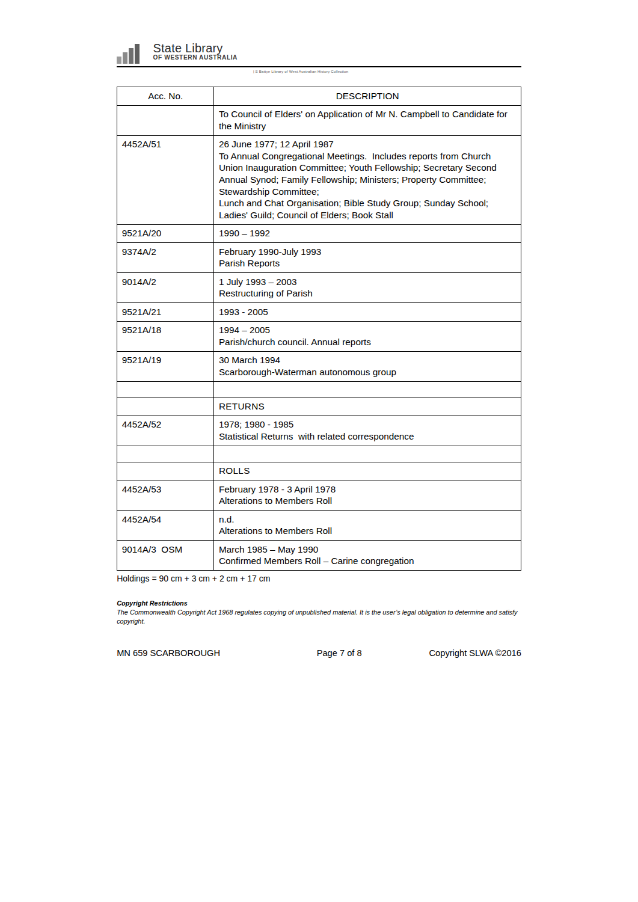State Library
of Western Australia
| S Battye Library of West Australian History Collection
| Acc. No. | DESCRIPTION |
| --- | --- |
| | To Council of Elders' on Application of Mr N. Campbell to Candidate for the Ministry |
| 4452A/51 | 26 June 1977; 12 April 1987 To Annual Congregational Meetings. Includes reports from Church Union Inauguration Committee; Youth Fellowship; Secretary Second Annual Synod; Family Fellowship; Ministers; Property Committee; Stewardship Committee; Lunch and Chat Organisation; Bible Study Group; Sunday School; Ladies' Guild; Council of Elders; Book Stall |
| 9521A/20 | 1990 – 1992 |
| 9374A/2 | February 1990-July 1993 Parish Reports |
| 9014A/2 | 1 July 1993 – 2003 Restructuring of Parish |
| 9521A/21 | 1993 - 2005 |
| 9521A/18 | 1994 – 2005 Parish/church council. Annual reports |
| 9521A/19 | 30 March 1994 Scarborough-Waterman autonomous group |
| | RETURNS |
| 4452A/52 | 1978; 1980 - 1985 Statistical Returns with related correspondence |
| | ROLLS |
| 4452A/53 | February 1978 - 3 April 1978 Alterations to Members Roll |
| 4452A/54 | n.d. Alterations to Members Roll |
| 9014A/3 OSM | March 1985 – May 1990 Confirmed Members Roll – Carine congregation |
Holdings = 90 cm + 3 cm + 2 cm + 17 cm
Copyright Restrictions
The Commonwealth Copyright Act 1968 regulates copying of unpublished material. It is the user’s legal obligation to determine and satisfy copyright.
MN 659 SCARBOROUGH
Page 7 of 8
Copyright SLWA ©2016